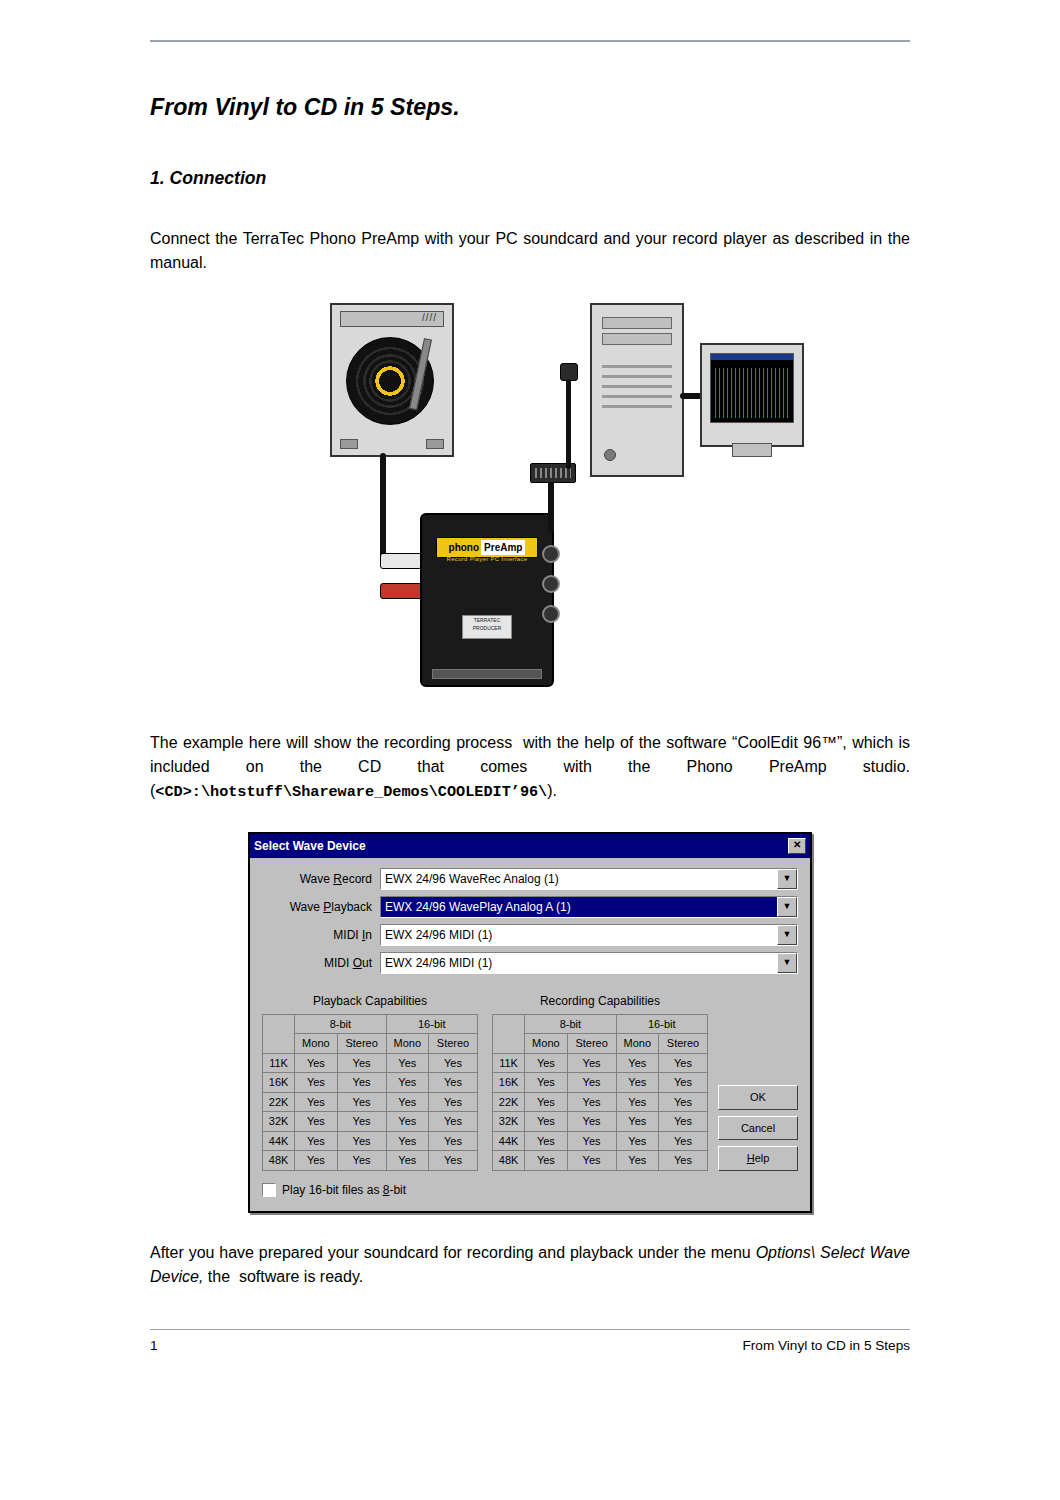From Vinyl to CD in 5 Steps.
1. Connection
Connect the TerraTec Phono PreAmp with your PC soundcard and your record player as described in the manual.
phono PreAmp
Record Player PC Interface
TERRATEC
PRODUCER
The example here will show the recording process with the help of the software “CoolEdit 96™”, which is included on the CD that comes with the Phono PreAmp studio. (<CD>:\hotstuff\Shareware_Demos\COOLEDIT’96\).
Select Wave Device ✕
Wave Record
EWX 24/96 WaveRec Analog (1) ▼
Wave Playback
EWX 24/96 WavePlay Analog A (1) ▼
MIDI In
EWX 24/96 MIDI (1) ▼
MIDI Out
EWX 24/96 MIDI (1) ▼
Playback Capabilities
| | 8-bit | 16-bit |
| --- | --- | --- |
| Mono | Stereo | Mono | Stereo |
| 11K | Yes | Yes | Yes | Yes |
| 16K | Yes | Yes | Yes | Yes |
| 22K | Yes | Yes | Yes | Yes |
| 32K | Yes | Yes | Yes | Yes |
| 44K | Yes | Yes | Yes | Yes |
| 48K | Yes | Yes | Yes | Yes |
Recording Capabilities
| | 8-bit | 16-bit |
| --- | --- | --- |
| Mono | Stereo | Mono | Stereo |
| 11K | Yes | Yes | Yes | Yes |
| 16K | Yes | Yes | Yes | Yes |
| 22K | Yes | Yes | Yes | Yes |
| 32K | Yes | Yes | Yes | Yes |
| 44K | Yes | Yes | Yes | Yes |
| 48K | Yes | Yes | Yes | Yes |
OK
Cancel
Help
Play 16-bit files as 8-bit
After you have prepared your soundcard for recording and playback under the menu Options\ Select Wave Device, the software is ready.
1 From Vinyl to CD in 5 Steps